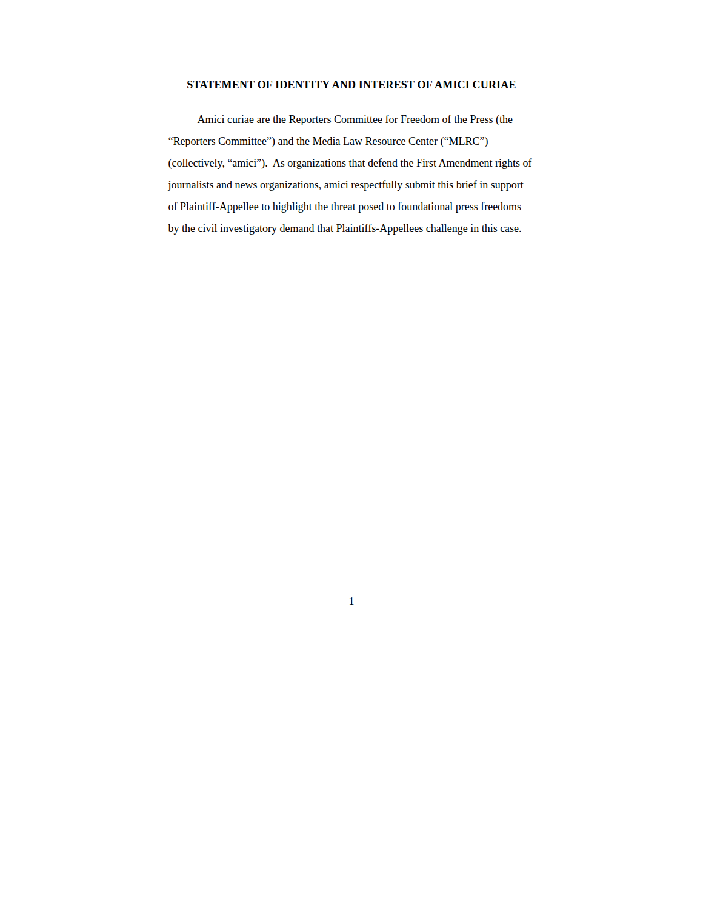STATEMENT OF IDENTITY AND INTEREST OF AMICI CURIAE
Amici curiae are the Reporters Committee for Freedom of the Press (the “Reporters Committee”) and the Media Law Resource Center (“MLRC”) (collectively, “amici”). As organizations that defend the First Amendment rights of journalists and news organizations, amici respectfully submit this brief in support of Plaintiff-Appellee to highlight the threat posed to foundational press freedoms by the civil investigatory demand that Plaintiffs-Appellees challenge in this case.
1